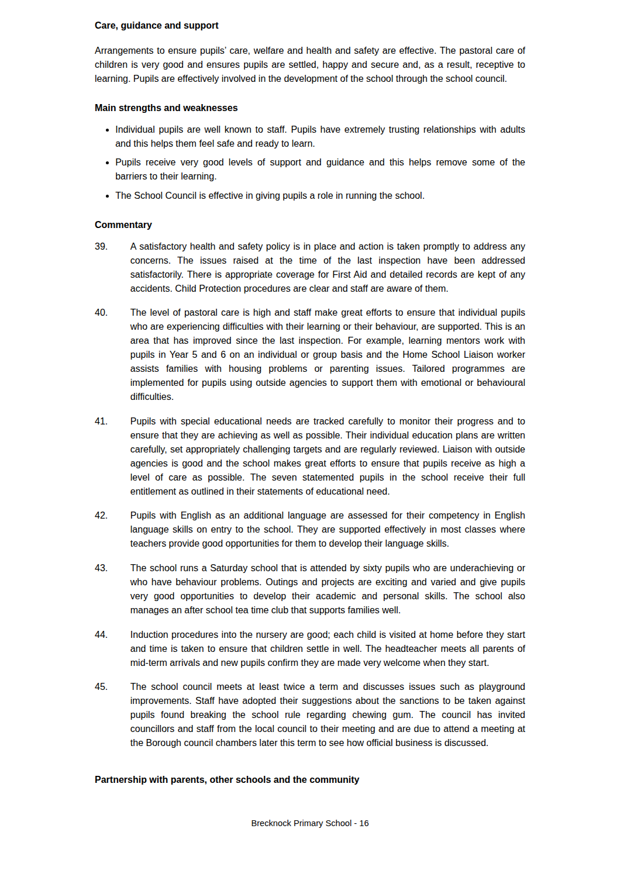Care, guidance and support
Arrangements to ensure pupils’ care, welfare and health and safety are effective. The pastoral care of children is very good and ensures pupils are settled, happy and secure and, as a result, receptive to learning. Pupils are effectively involved in the development of the school through the school council.
Main strengths and weaknesses
Individual pupils are well known to staff. Pupils have extremely trusting relationships with adults and this helps them feel safe and ready to learn.
Pupils receive very good levels of support and guidance and this helps remove some of the barriers to their learning.
The School Council is effective in giving pupils a role in running the school.
Commentary
39.
A satisfactory health and safety policy is in place and action is taken promptly to address any concerns. The issues raised at the time of the last inspection have been addressed satisfactorily. There is appropriate coverage for First Aid and detailed records are kept of any accidents. Child Protection procedures are clear and staff are aware of them.
40.
The level of pastoral care is high and staff make great efforts to ensure that individual pupils who are experiencing difficulties with their learning or their behaviour, are supported. This is an area that has improved since the last inspection. For example, learning mentors work with pupils in Year 5 and 6 on an individual or group basis and the Home School Liaison worker assists families with housing problems or parenting issues. Tailored programmes are implemented for pupils using outside agencies to support them with emotional or behavioural difficulties.
41.
Pupils with special educational needs are tracked carefully to monitor their progress and to ensure that they are achieving as well as possible. Their individual education plans are written carefully, set appropriately challenging targets and are regularly reviewed. Liaison with outside agencies is good and the school makes great efforts to ensure that pupils receive as high a level of care as possible. The seven statemented pupils in the school receive their full entitlement as outlined in their statements of educational need.
42.
Pupils with English as an additional language are assessed for their competency in English language skills on entry to the school. They are supported effectively in most classes where teachers provide good opportunities for them to develop their language skills.
43.
The school runs a Saturday school that is attended by sixty pupils who are underachieving or who have behaviour problems. Outings and projects are exciting and varied and give pupils very good opportunities to develop their academic and personal skills. The school also manages an after school tea time club that supports families well.
44.
Induction procedures into the nursery are good; each child is visited at home before they start and time is taken to ensure that children settle in well. The headteacher meets all parents of mid-term arrivals and new pupils confirm they are made very welcome when they start.
45.
The school council meets at least twice a term and discusses issues such as playground improvements. Staff have adopted their suggestions about the sanctions to be taken against pupils found breaking the school rule regarding chewing gum. The council has invited councillors and staff from the local council to their meeting and are due to attend a meeting at the Borough council chambers later this term to see how official business is discussed.
Partnership with parents, other schools and the community
Brecknock Primary School - 16